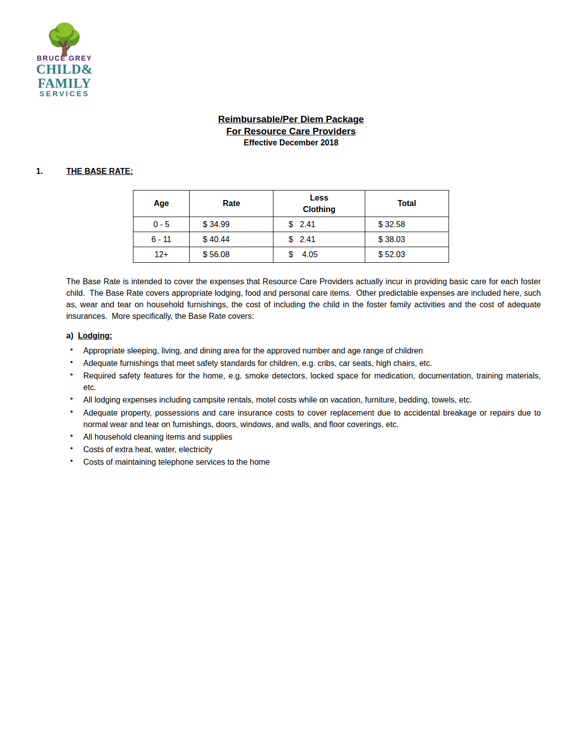🌳
BRUCE GREY
CHILD&
FAMILY
SERVICES
Reimbursable/Per Diem Package For Resource Care Providers Effective December 2018
1. THE BASE RATE:
| Age | Rate | Less Clothing | Total |
| --- | --- | --- | --- |
| 0 - 5 | $ 34.99 | $ 2.41 | $ 32.58 |
| 6 - 11 | $ 40.44 | $ 2.41 | $ 38.03 |
| 12+ | $ 56.08 | $ 4.05 | $ 52.03 |
The Base Rate is intended to cover the expenses that Resource Care Providers actually incur in providing basic care for each foster child. The Base Rate covers appropriate lodging, food and personal care items. Other predictable expenses are included here, such as, wear and tear on household furnishings, the cost of including the child in the foster family activities and the cost of adequate insurances. More specifically, the Base Rate covers:
a) Lodging:
Appropriate sleeping, living, and dining area for the approved number and age range of children
Adequate furnishings that meet safety standards for children, e.g. cribs, car seats, high chairs, etc.
Required safety features for the home, e.g. smoke detectors, locked space for medication, documentation, training materials, etc.
All lodging expenses including campsite rentals, motel costs while on vacation, furniture, bedding, towels, etc.
Adequate property, possessions and care insurance costs to cover replacement due to accidental breakage or repairs due to normal wear and tear on furnishings, doors, windows, and walls, and floor coverings, etc.
All household cleaning items and supplies
Costs of extra heat, water, electricity
Costs of maintaining telephone services to the home